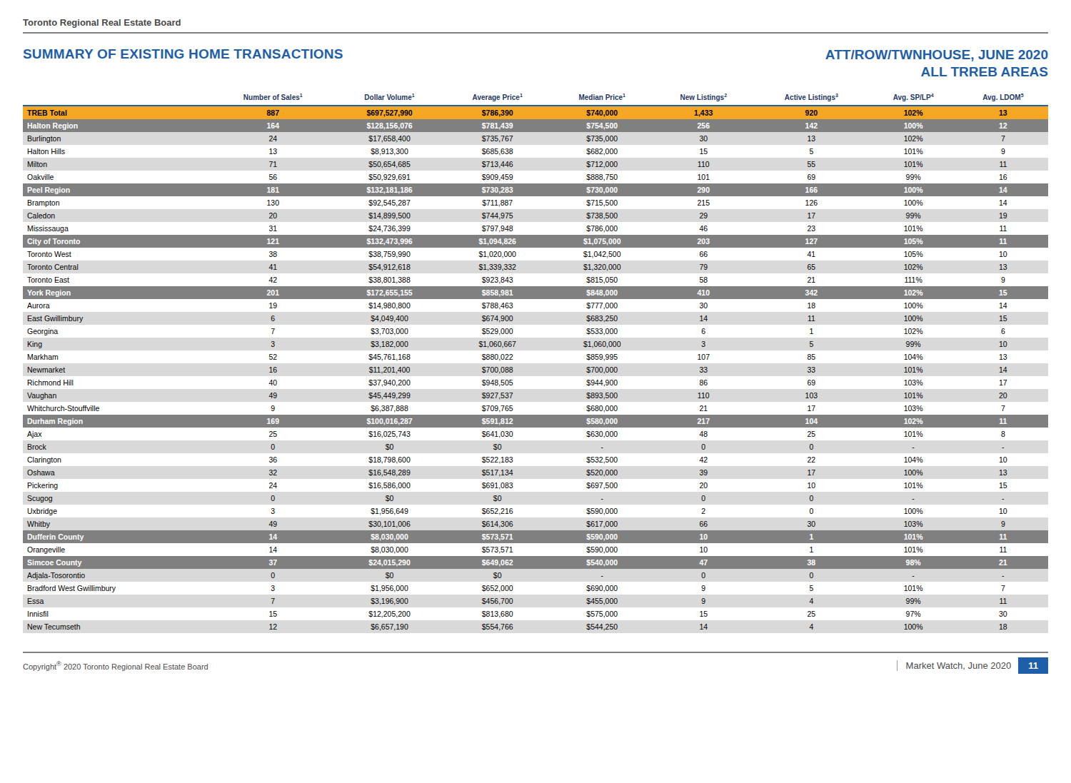Toronto Regional Real Estate Board
SUMMARY OF EXISTING HOME TRANSACTIONS
ATT/ROW/TWNHOUSE, JUNE 2020
ALL TRREB AREAS
| | Number of Sales 1 | Dollar Volume 1 | Average Price 1 | Median Price 1 | New Listings 2 | Active Listings 3 | Avg. SP/LP 4 | Avg. LDOM 5 |
| --- | --- | --- | --- | --- | --- | --- | --- | --- |
| TREB Total | 887 | $697,527,990 | $786,390 | $740,000 | 1,433 | 920 | 102% | 13 |
| Halton Region | 164 | $128,156,076 | $781,439 | $754,500 | 256 | 142 | 100% | 12 |
| Burlington | 24 | $17,658,400 | $735,767 | $735,000 | 30 | 13 | 102% | 7 |
| Halton Hills | 13 | $8,913,300 | $685,638 | $682,000 | 15 | 5 | 101% | 9 |
| Milton | 71 | $50,654,685 | $713,446 | $712,000 | 110 | 55 | 101% | 11 |
| Oakville | 56 | $50,929,691 | $909,459 | $888,750 | 101 | 69 | 99% | 16 |
| Peel Region | 181 | $132,181,186 | $730,283 | $730,000 | 290 | 166 | 100% | 14 |
| Brampton | 130 | $92,545,287 | $711,887 | $715,500 | 215 | 126 | 100% | 14 |
| Caledon | 20 | $14,899,500 | $744,975 | $738,500 | 29 | 17 | 99% | 19 |
| Mississauga | 31 | $24,736,399 | $797,948 | $786,000 | 46 | 23 | 101% | 11 |
| City of Toronto | 121 | $132,473,996 | $1,094,826 | $1,075,000 | 203 | 127 | 105% | 11 |
| Toronto West | 38 | $38,759,990 | $1,020,000 | $1,042,500 | 66 | 41 | 105% | 10 |
| Toronto Central | 41 | $54,912,618 | $1,339,332 | $1,320,000 | 79 | 65 | 102% | 13 |
| Toronto East | 42 | $38,801,388 | $923,843 | $815,050 | 58 | 21 | 111% | 9 |
| York Region | 201 | $172,655,155 | $858,981 | $848,000 | 410 | 342 | 102% | 15 |
| Aurora | 19 | $14,980,800 | $788,463 | $777,000 | 30 | 18 | 100% | 14 |
| East Gwillimbury | 6 | $4,049,400 | $674,900 | $683,250 | 14 | 11 | 100% | 15 |
| Georgina | 7 | $3,703,000 | $529,000 | $533,000 | 6 | 1 | 102% | 6 |
| King | 3 | $3,182,000 | $1,060,667 | $1,060,000 | 3 | 5 | 99% | 10 |
| Markham | 52 | $45,761,168 | $880,022 | $859,995 | 107 | 85 | 104% | 13 |
| Newmarket | 16 | $11,201,400 | $700,088 | $700,000 | 33 | 33 | 101% | 14 |
| Richmond Hill | 40 | $37,940,200 | $948,505 | $944,900 | 86 | 69 | 103% | 17 |
| Vaughan | 49 | $45,449,299 | $927,537 | $893,500 | 110 | 103 | 101% | 20 |
| Whitchurch-Stouffville | 9 | $6,387,888 | $709,765 | $680,000 | 21 | 17 | 103% | 7 |
| Durham Region | 169 | $100,016,287 | $591,812 | $580,000 | 217 | 104 | 102% | 11 |
| Ajax | 25 | $16,025,743 | $641,030 | $630,000 | 48 | 25 | 101% | 8 |
| Brock | 0 | $0 | $0 | - | 0 | 0 | - | - |
| Clarington | 36 | $18,798,600 | $522,183 | $532,500 | 42 | 22 | 104% | 10 |
| Oshawa | 32 | $16,548,289 | $517,134 | $520,000 | 39 | 17 | 100% | 13 |
| Pickering | 24 | $16,586,000 | $691,083 | $697,500 | 20 | 10 | 101% | 15 |
| Scugog | 0 | $0 | $0 | - | 0 | 0 | - | - |
| Uxbridge | 3 | $1,956,649 | $652,216 | $590,000 | 2 | 0 | 100% | 10 |
| Whitby | 49 | $30,101,006 | $614,306 | $617,000 | 66 | 30 | 103% | 9 |
| Dufferin County | 14 | $8,030,000 | $573,571 | $590,000 | 10 | 1 | 101% | 11 |
| Orangeville | 14 | $8,030,000 | $573,571 | $590,000 | 10 | 1 | 101% | 11 |
| Simcoe County | 37 | $24,015,290 | $649,062 | $540,000 | 47 | 38 | 98% | 21 |
| Adjala-Tosorontio | 0 | $0 | $0 | - | 0 | 0 | - | - |
| Bradford West Gwillimbury | 3 | $1,956,000 | $652,000 | $690,000 | 9 | 5 | 101% | 7 |
| Essa | 7 | $3,196,900 | $456,700 | $455,000 | 9 | 4 | 99% | 11 |
| Innisfil | 15 | $12,205,200 | $813,680 | $575,000 | 15 | 25 | 97% | 30 |
| New Tecumseth | 12 | $6,657,190 | $554,766 | $544,250 | 14 | 4 | 100% | 18 |
Copyright® 2020 Toronto Regional Real Estate Board
Market Watch, June 2020 11